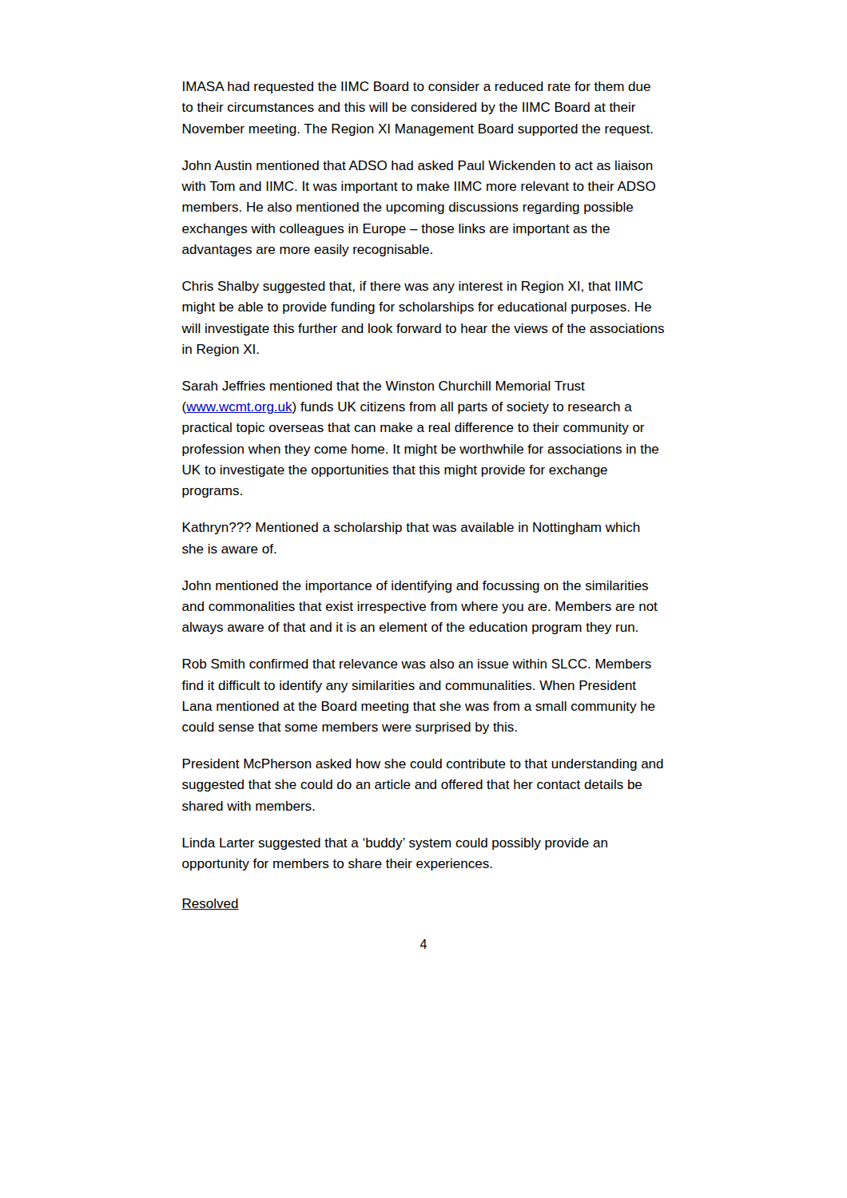IMASA had requested the IIMC Board to consider a reduced rate for them due to their circumstances and this will be considered by the IIMC Board at their November meeting. The Region XI Management Board supported the request.
John Austin mentioned that ADSO had asked Paul Wickenden to act as liaison with Tom and IIMC. It was important to make IIMC more relevant to their ADSO members. He also mentioned the upcoming discussions regarding possible exchanges with colleagues in Europe – those links are important as the advantages are more easily recognisable.
Chris Shalby suggested that, if there was any interest in Region XI, that IIMC might be able to provide funding for scholarships for educational purposes. He will investigate this further and look forward to hear the views of the associations in Region XI.
Sarah Jeffries mentioned that the Winston Churchill Memorial Trust (www.wcmt.org.uk) funds UK citizens from all parts of society to research a practical topic overseas that can make a real difference to their community or profession when they come home. It might be worthwhile for associations in the UK to investigate the opportunities that this might provide for exchange programs.
Kathryn??? Mentioned a scholarship that was available in Nottingham which she is aware of.
John mentioned the importance of identifying and focussing on the similarities and commonalities that exist irrespective from where you are. Members are not always aware of that and it is an element of the education program they run.
Rob Smith confirmed that relevance was also an issue within SLCC. Members find it difficult to identify any similarities and communalities. When President Lana mentioned at the Board meeting that she was from a small community he could sense that some members were surprised by this.
President McPherson asked how she could contribute to that understanding and suggested that she could do an article and offered that her contact details be shared with members.
Linda Larter suggested that a ‘buddy’ system could possibly provide an opportunity for members to share their experiences.
Resolved
4